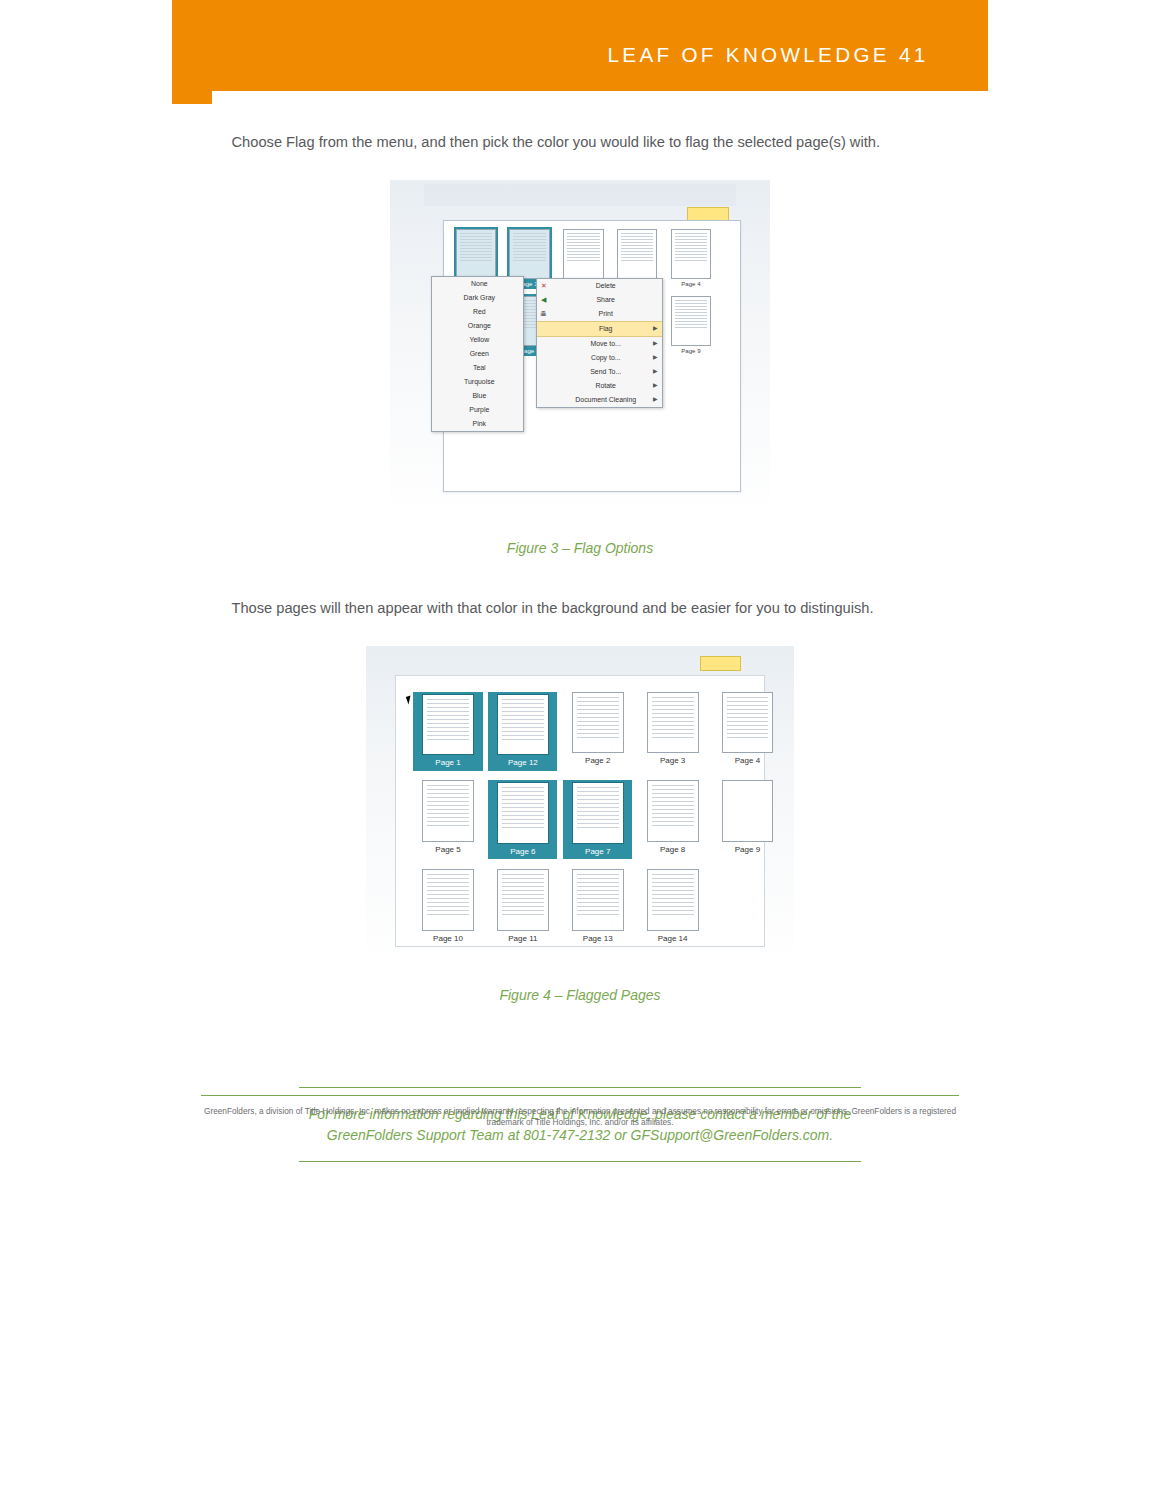LEAF OF KNOWLEDGE 41
Choose Flag from the menu, and then pick the color you would like to flag the selected page(s) with.
Page 1
Page 12
Page 2
Page 3
Page 4
Page 5
Page 6
Page 7
Page 8
Page 9
Delete
Share
Print
Flag▶
Move to...▶
Copy to...▶
Send To...▶
Rotate▶
Document Cleaning▶
None
Dark Gray
Red
Orange
Yellow
Green
Teal
Turquoise
Blue
Purple
Pink
Figure 3 – Flag Options
Those pages will then appear with that color in the background and be easier for you to distinguish.
Page 1
Page 12
Page 2
Page 3
Page 4
Page 5
Page 6
Page 7
Page 8
Page 9
Page 10
Page 11
Page 13
Page 14
Figure 4 – Flagged Pages
For more information regarding this Leaf of Knowledge, please contact a member of the
GreenFolders Support Team at 801-747-2132 or GFSupport@GreenFolders.com.
GreenFolders, a division of Title Holdings, Inc. makes no express or implied warranty respecting the information presented and assumes no responsibility for errors or omissions. GreenFolders is a registered trademark of Title Holdings, Inc. and/or its affiliates.